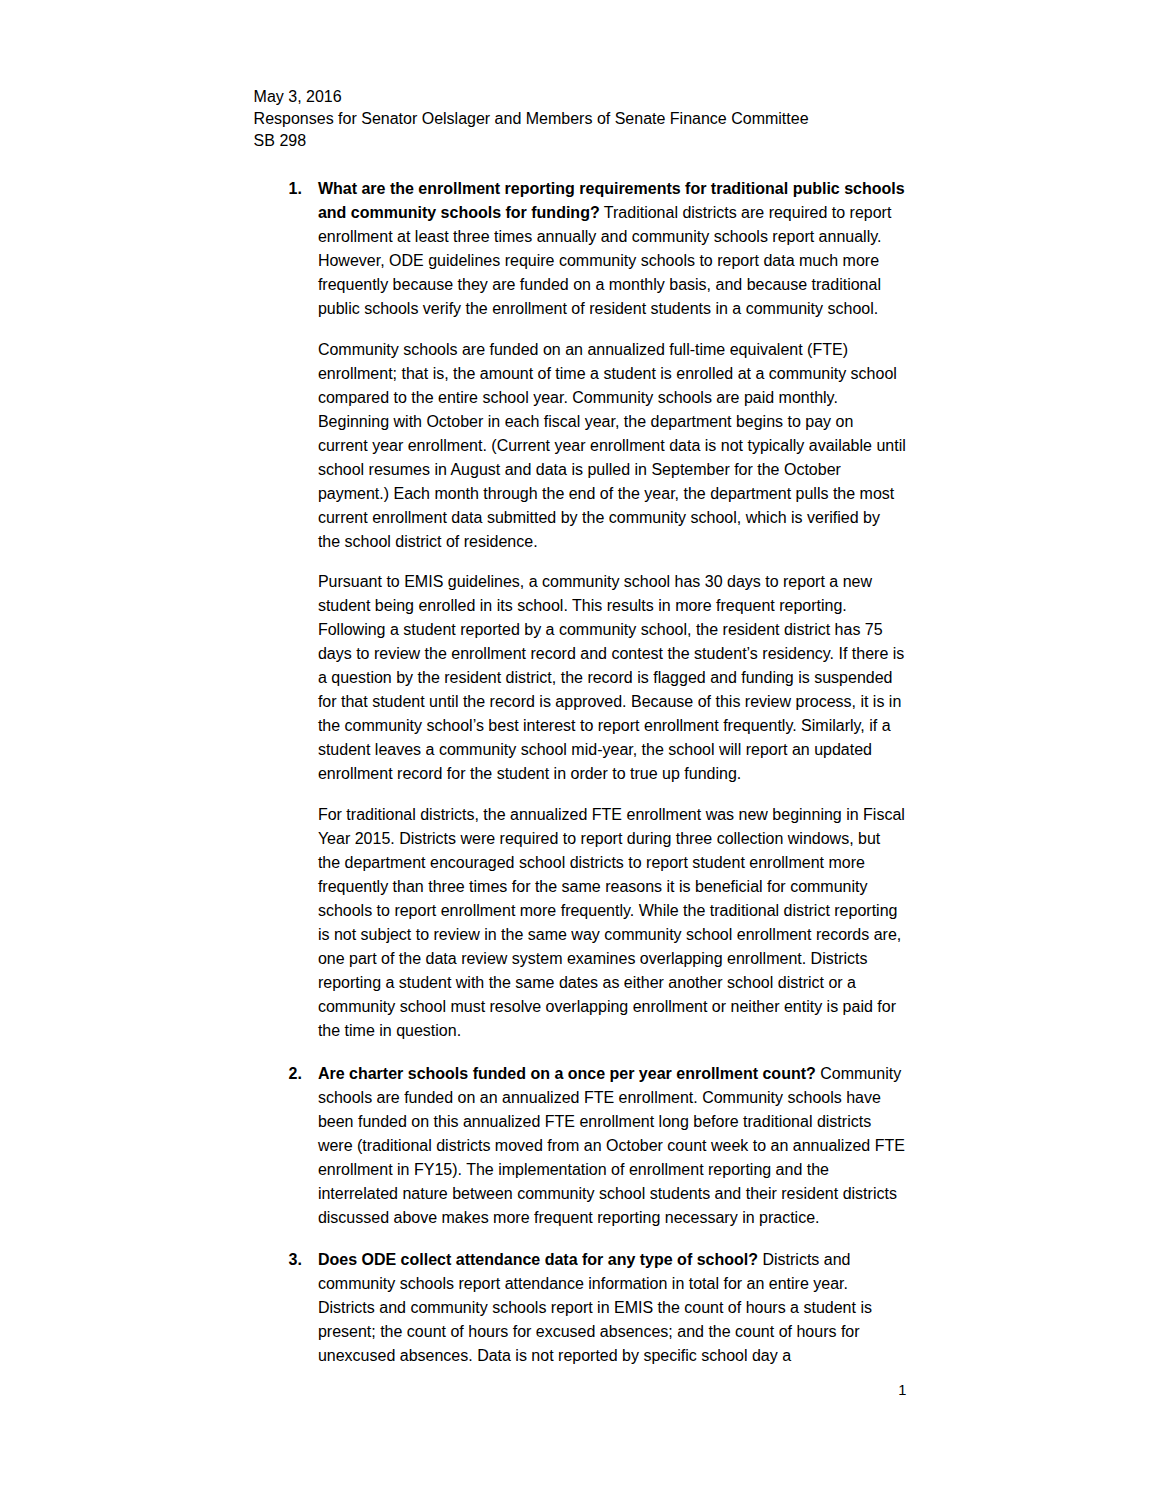May 3, 2016
Responses for Senator Oelslager and Members of Senate Finance Committee
SB 298
What are the enrollment reporting requirements for traditional public schools and community schools for funding? Traditional districts are required to report enrollment at least three times annually and community schools report annually. However, ODE guidelines require community schools to report data much more frequently because they are funded on a monthly basis, and because traditional public schools verify the enrollment of resident students in a community school.
Community schools are funded on an annualized full-time equivalent (FTE) enrollment; that is, the amount of time a student is enrolled at a community school compared to the entire school year. Community schools are paid monthly. Beginning with October in each fiscal year, the department begins to pay on current year enrollment. (Current year enrollment data is not typically available until school resumes in August and data is pulled in September for the October payment.) Each month through the end of the year, the department pulls the most current enrollment data submitted by the community school, which is verified by the school district of residence.
Pursuant to EMIS guidelines, a community school has 30 days to report a new student being enrolled in its school. This results in more frequent reporting. Following a student reported by a community school, the resident district has 75 days to review the enrollment record and contest the student’s residency. If there is a question by the resident district, the record is flagged and funding is suspended for that student until the record is approved. Because of this review process, it is in the community school’s best interest to report enrollment frequently. Similarly, if a student leaves a community school mid-year, the school will report an updated enrollment record for the student in order to true up funding.
For traditional districts, the annualized FTE enrollment was new beginning in Fiscal Year 2015. Districts were required to report during three collection windows, but the department encouraged school districts to report student enrollment more frequently than three times for the same reasons it is beneficial for community schools to report enrollment more frequently. While the traditional district reporting is not subject to review in the same way community school enrollment records are, one part of the data review system examines overlapping enrollment. Districts reporting a student with the same dates as either another school district or a community school must resolve overlapping enrollment or neither entity is paid for the time in question.
Are charter schools funded on a once per year enrollment count? Community schools are funded on an annualized FTE enrollment. Community schools have been funded on this annualized FTE enrollment long before traditional districts were (traditional districts moved from an October count week to an annualized FTE enrollment in FY15). The implementation of enrollment reporting and the interrelated nature between community school students and their resident districts discussed above makes more frequent reporting necessary in practice.
Does ODE collect attendance data for any type of school? Districts and community schools report attendance information in total for an entire year. Districts and community schools report in EMIS the count of hours a student is present; the count of hours for excused absences; and the count of hours for unexcused absences. Data is not reported by specific school day a
1